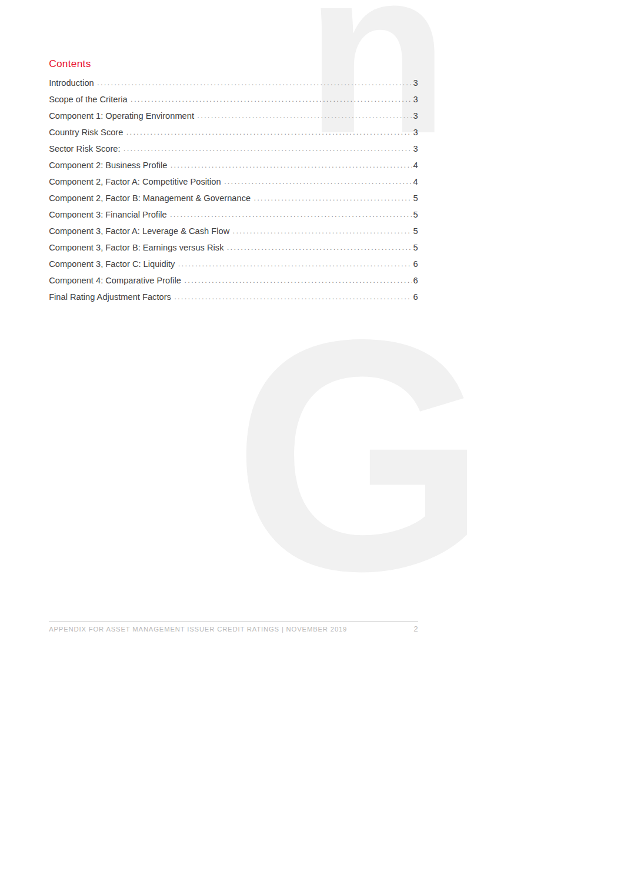n G
Contents
Introduction........................................................................................................................................... 3
Scope of the Criteria............................................................................................................................. 3
Component 1: Operating Environment....................................................................................... 3
Country Risk Score................................................................................................................................. 3
Sector Risk Score:.................................................................................................................................. 3
Component 2: Business Profile................................................................................................. 4
Component 2, Factor A: Competitive Position.............................................................................. 4
Component 2, Factor B: Management & Governance.............................................................. 5
Component 3: Financial Profile................................................................................................. 5
Component 3, Factor A: Leverage & Cash Flow............................................................................ 5
Component 3, Factor B: Earnings versus Risk.............................................................................. 5
Component 3, Factor C: Liquidity............................................................................................. 6
Component 4: Comparative Profile......................................................................................... 6
Final Rating Adjustment Factors.............................................................................................. 6
Appendix for Asset Management Issuer Credit Ratings | November 2019
2